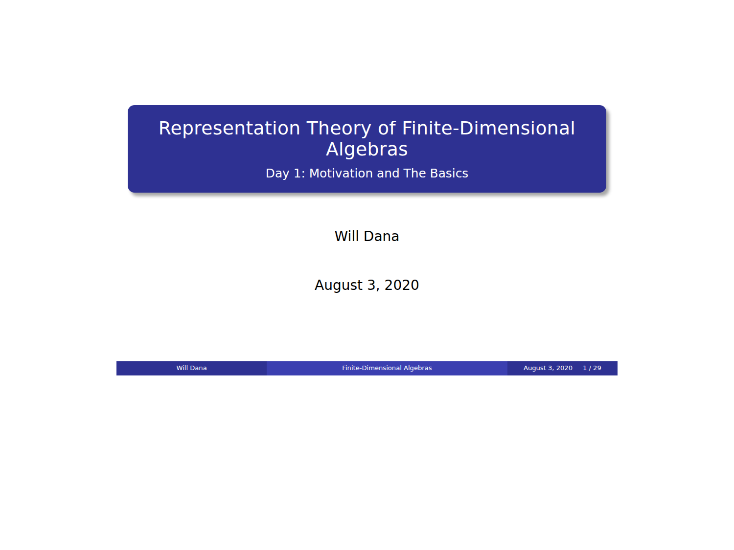Representation Theory of Finite-Dimensional Algebras
Day 1: Motivation and The Basics
Will Dana
August 3, 2020
Will Dana
Finite-Dimensional Algebras
August 3, 20201 / 29